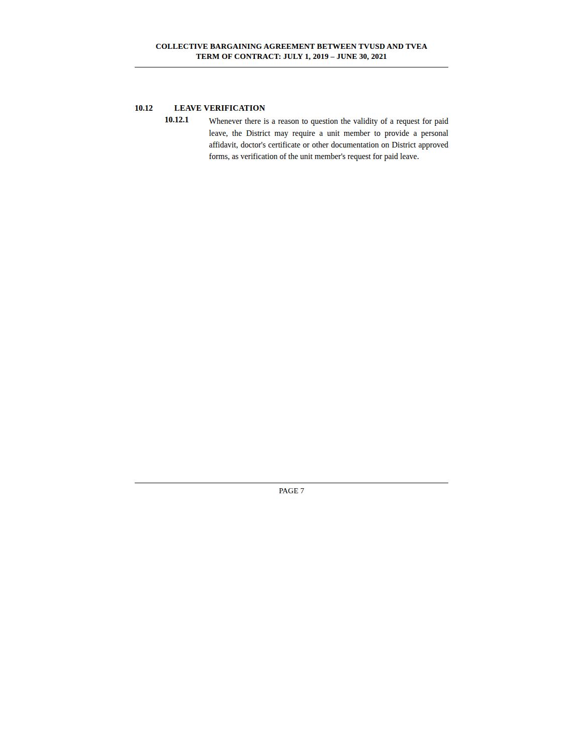COLLECTIVE BARGAINING AGREEMENT BETWEEN TVUSD AND TVEA
TERM OF CONTRACT: JULY 1, 2019 – JUNE 30, 2021
10.12
LEAVE VERIFICATION
10.12.1
Whenever there is a reason to question the validity of a request for paid leave, the District may require a unit member to provide a personal affidavit, doctor's certificate or other documentation on District approved forms, as verification of the unit member's request for paid leave.
PAGE 7